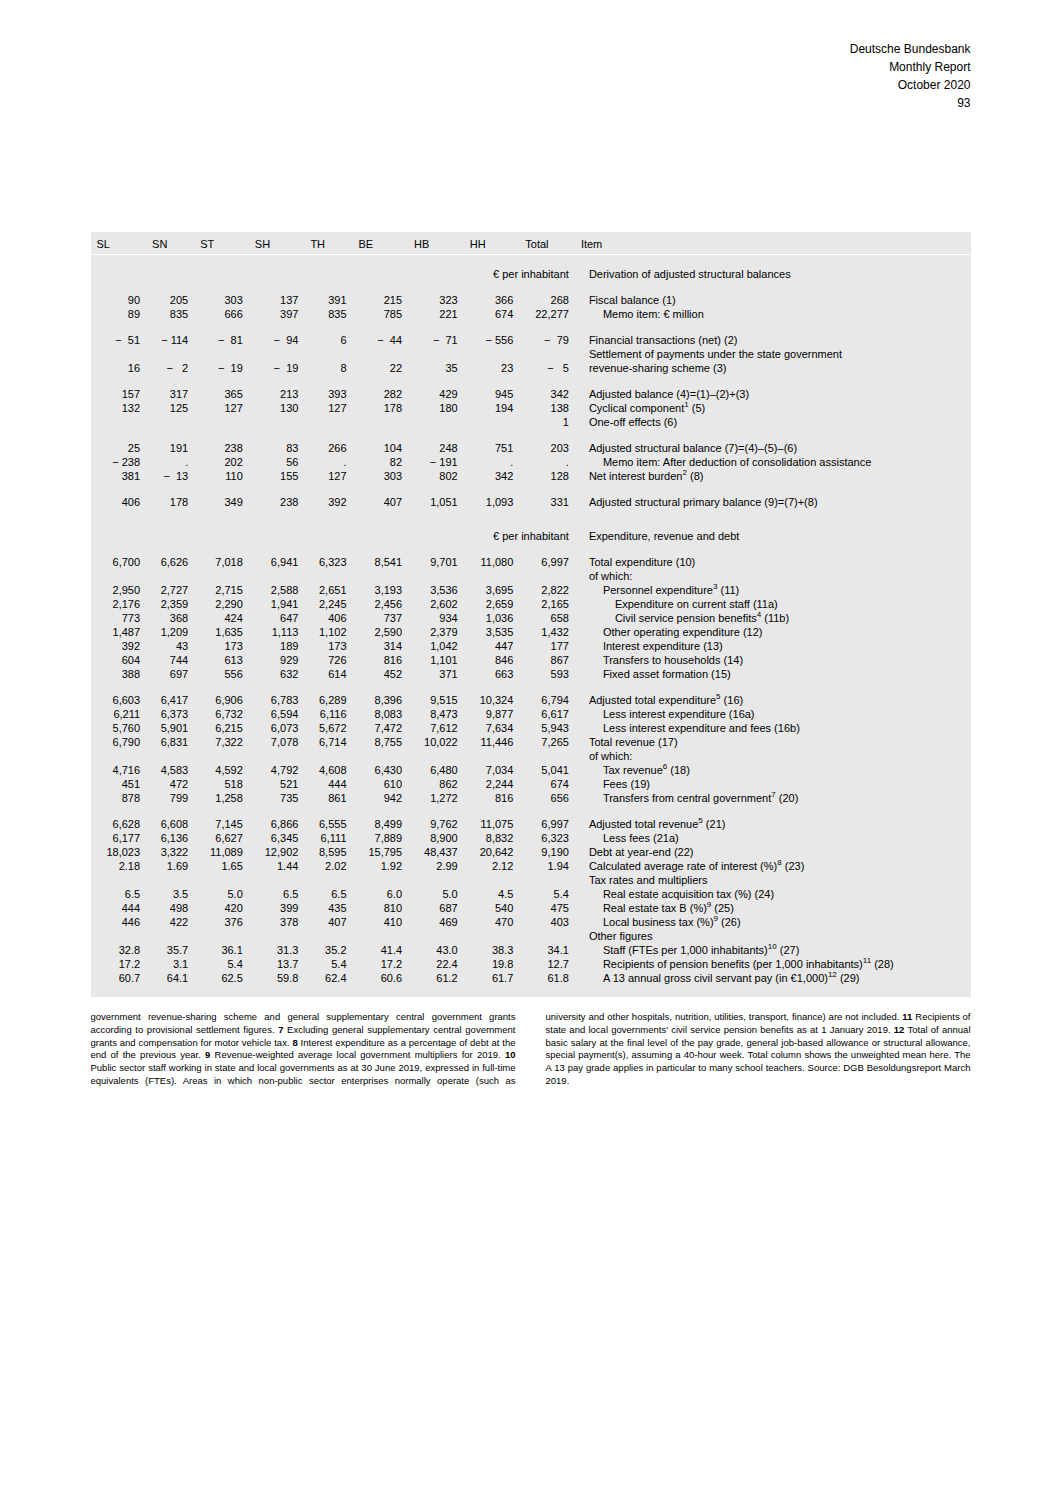Deutsche Bundesbank
Monthly Report
October 2020
93
| SL | SN | ST | SH | TH | BE | HB | HH | Total | Item |
| --- | --- | --- | --- | --- | --- | --- | --- | --- | --- |
| € per inhabitant | Derivation of adjusted structural balances |
| 90 | 205 | 303 | 137 | 391 | 215 | 323 | 366 | 268 | Fiscal balance (1) |
| 89 | 835 | 666 | 397 | 835 | 785 | 221 | 674 | 22,277 | Memo item: € million |
| − 51 | − 114 | − 81 | − 94 | 6 | − 44 | − 71 | − 556 | − 79 | Financial transactions (net) (2) |
| | Settlement of payments under the state government |
| 16 | − 2 | − 19 | − 19 | 8 | 22 | 35 | 23 | − 5 | revenue-sharing scheme (3) |
| 157 | 317 | 365 | 213 | 393 | 282 | 429 | 945 | 342 | Adjusted balance (4)=(1)–(2)+(3) |
| 132 | 125 | 127 | 130 | 127 | 178 | 180 | 194 | 138 | Cyclical component 1 (5) |
| | 1 | One-off effects (6) |
| 25 | 191 | 238 | 83 | 266 | 104 | 248 | 751 | 203 | Adjusted structural balance (7)=(4)–(5)–(6) |
| − 238 | . | 202 | 56 | . | 82 | − 191 | . | . | Memo item: After deduction of consolidation assistance |
| 381 | − 13 | 110 | 155 | 127 | 303 | 802 | 342 | 128 | Net interest burden 2 (8) |
| 406 | 178 | 349 | 238 | 392 | 407 | 1,051 | 1,093 | 331 | Adjusted structural primary balance (9)=(7)+(8) |
| € per inhabitant | Expenditure, revenue and debt |
| 6,700 | 6,626 | 7,018 | 6,941 | 6,323 | 8,541 | 9,701 | 11,080 | 6,997 | Total expenditure (10) |
| | of which: |
| 2,950 | 2,727 | 2,715 | 2,588 | 2,651 | 3,193 | 3,536 | 3,695 | 2,822 | Personnel expenditure 3 (11) |
| 2,176 | 2,359 | 2,290 | 1,941 | 2,245 | 2,456 | 2,602 | 2,659 | 2,165 | Expenditure on current staff (11a) |
| 773 | 368 | 424 | 647 | 406 | 737 | 934 | 1,036 | 658 | Civil service pension benefits 4 (11b) |
| 1,487 | 1,209 | 1,635 | 1,113 | 1,102 | 2,590 | 2,379 | 3,535 | 1,432 | Other operating expenditure (12) |
| 392 | 43 | 173 | 189 | 173 | 314 | 1,042 | 447 | 177 | Interest expenditure (13) |
| 604 | 744 | 613 | 929 | 726 | 816 | 1,101 | 846 | 867 | Transfers to households (14) |
| 388 | 697 | 556 | 632 | 614 | 452 | 371 | 663 | 593 | Fixed asset formation (15) |
| 6,603 | 6,417 | 6,906 | 6,783 | 6,289 | 8,396 | 9,515 | 10,324 | 6,794 | Adjusted total expenditure 5 (16) |
| 6,211 | 6,373 | 6,732 | 6,594 | 6,116 | 8,083 | 8,473 | 9,877 | 6,617 | Less interest expenditure (16a) |
| 5,760 | 5,901 | 6,215 | 6,073 | 5,672 | 7,472 | 7,612 | 7,634 | 5,943 | Less interest expenditure and fees (16b) |
| 6,790 | 6,831 | 7,322 | 7,078 | 6,714 | 8,755 | 10,022 | 11,446 | 7,265 | Total revenue (17) |
| | of which: |
| 4,716 | 4,583 | 4,592 | 4,792 | 4,608 | 6,430 | 6,480 | 7,034 | 5,041 | Tax revenue 6 (18) |
| 451 | 472 | 518 | 521 | 444 | 610 | 862 | 2,244 | 674 | Fees (19) |
| 878 | 799 | 1,258 | 735 | 861 | 942 | 1,272 | 816 | 656 | Transfers from central government 7 (20) |
| 6,628 | 6,608 | 7,145 | 6,866 | 6,555 | 8,499 | 9,762 | 11,075 | 6,997 | Adjusted total revenue 5 (21) |
| 6,177 | 6,136 | 6,627 | 6,345 | 6,111 | 7,889 | 8,900 | 8,832 | 6,323 | Less fees (21a) |
| 18,023 | 3,322 | 11,089 | 12,902 | 8,595 | 15,795 | 48,437 | 20,642 | 9,190 | Debt at year-end (22) |
| 2.18 | 1.69 | 1.65 | 1.44 | 2.02 | 1.92 | 2.99 | 2.12 | 1.94 | Calculated average rate of interest (%) 8 (23) |
| | Tax rates and multipliers |
| 6.5 | 3.5 | 5.0 | 6.5 | 6.5 | 6.0 | 5.0 | 4.5 | 5.4 | Real estate acquisition tax (%) (24) |
| 444 | 498 | 420 | 399 | 435 | 810 | 687 | 540 | 475 | Real estate tax B (%) 9 (25) |
| 446 | 422 | 376 | 378 | 407 | 410 | 469 | 470 | 403 | Local business tax (%) 9 (26) |
| | Other figures |
| 32.8 | 35.7 | 36.1 | 31.3 | 35.2 | 41.4 | 43.0 | 38.3 | 34.1 | Staff (FTEs per 1,000 inhabitants) 10 (27) |
| 17.2 | 3.1 | 5.4 | 13.7 | 5.4 | 17.2 | 22.4 | 19.8 | 12.7 | Recipients of pension benefits (per 1,000 inhabitants) 11 (28) |
| 60.7 | 64.1 | 62.5 | 59.8 | 62.4 | 60.6 | 61.2 | 61.7 | 61.8 | A 13 annual gross civil servant pay (in €1,000) 12 (29) |
government revenue-sharing scheme and general supplementary central government grants according to provisional settlement figures. 7 Excluding general supplementary central government grants and compensation for motor vehicle tax. 8 Interest expenditure as a percentage of debt at the end of the previous year. 9 Revenue-weighted average local government multipliers for 2019. 10 Public sector staff working in state and local governments as at 30 June 2019, expressed in full-time equivalents (FTEs). Areas in which non-public sector enterprises normally operate (such as university and other hospitals, nutrition, utilities, transport, finance) are not included. 11 Recipients of state and local governments' civil service pension benefits as at 1 January 2019. 12 Total of annual basic salary at the final level of the pay grade, general job-based allowance or structural allowance, special payment(s), assuming a 40-hour week. Total column shows the unweighted mean here. The A 13 pay grade applies in particular to many school teachers. Source: DGB Besoldungsreport March 2019.